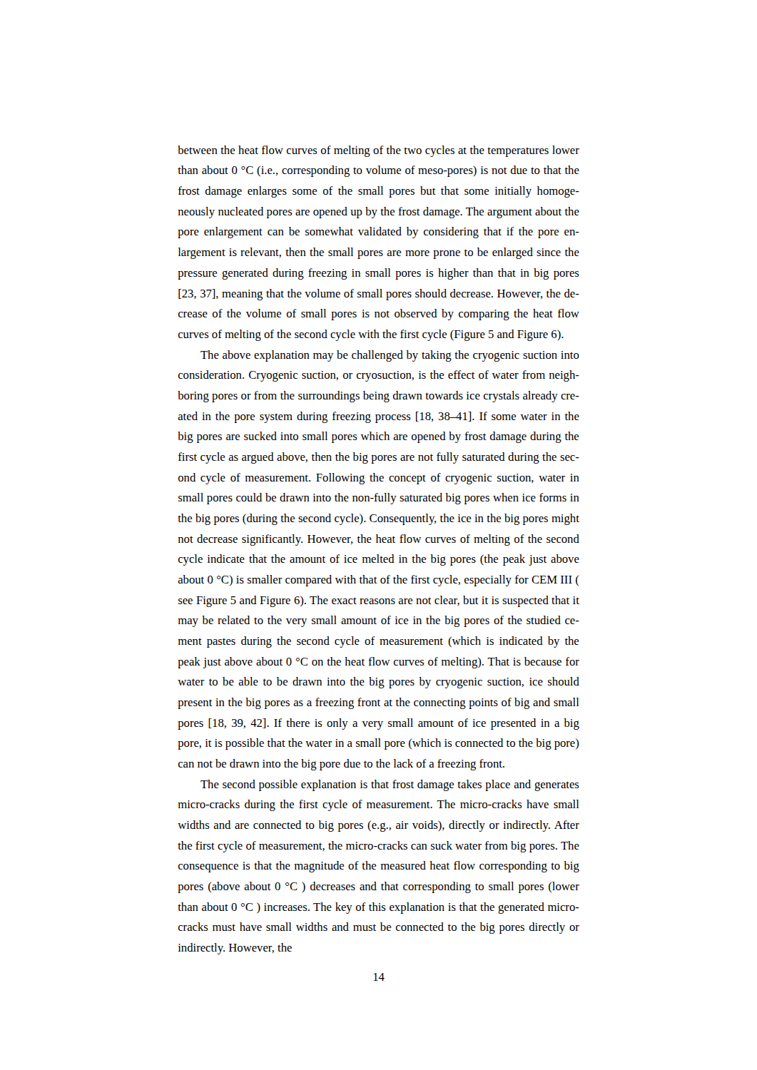between the heat flow curves of melting of the two cycles at the temperatures lower than about 0 °C (i.e., corresponding to volume of meso-pores) is not due to that the frost damage enlarges some of the small pores but that some initially homogeneously nucleated pores are opened up by the frost damage. The argument about the pore enlargement can be somewhat validated by considering that if the pore enlargement is relevant, then the small pores are more prone to be enlarged since the pressure generated during freezing in small pores is higher than that in big pores [23, 37], meaning that the volume of small pores should decrease. However, the decrease of the volume of small pores is not observed by comparing the heat flow curves of melting of the second cycle with the first cycle (Figure 5 and Figure 6).
The above explanation may be challenged by taking the cryogenic suction into consideration. Cryogenic suction, or cryosuction, is the effect of water from neighboring pores or from the surroundings being drawn towards ice crystals already created in the pore system during freezing process [18, 38–41]. If some water in the big pores are sucked into small pores which are opened by frost damage during the first cycle as argued above, then the big pores are not fully saturated during the second cycle of measurement. Following the concept of cryogenic suction, water in small pores could be drawn into the non-fully saturated big pores when ice forms in the big pores (during the second cycle). Consequently, the ice in the big pores might not decrease significantly. However, the heat flow curves of melting of the second cycle indicate that the amount of ice melted in the big pores (the peak just above about 0 °C) is smaller compared with that of the first cycle, especially for CEM III ( see Figure 5 and Figure 6). The exact reasons are not clear, but it is suspected that it may be related to the very small amount of ice in the big pores of the studied cement pastes during the second cycle of measurement (which is indicated by the peak just above about 0 °C on the heat flow curves of melting). That is because for water to be able to be drawn into the big pores by cryogenic suction, ice should present in the big pores as a freezing front at the connecting points of big and small pores [18, 39, 42]. If there is only a very small amount of ice presented in a big pore, it is possible that the water in a small pore (which is connected to the big pore) can not be drawn into the big pore due to the lack of a freezing front.
The second possible explanation is that frost damage takes place and generates micro-cracks during the first cycle of measurement. The micro-cracks have small widths and are connected to big pores (e.g., air voids), directly or indirectly. After the first cycle of measurement, the micro-cracks can suck water from big pores. The consequence is that the magnitude of the measured heat flow corresponding to big pores (above about 0 °C ) decreases and that corresponding to small pores (lower than about 0 °C ) increases. The key of this explanation is that the generated micro-cracks must have small widths and must be connected to the big pores directly or indirectly. However, the
14